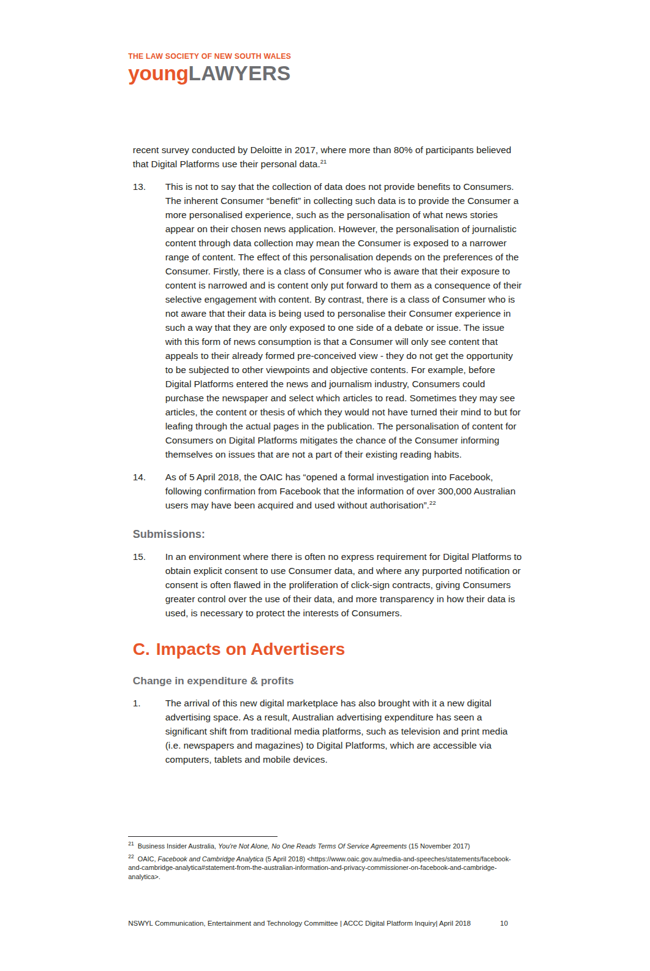The Law Society of New South Wales
young LAWYERS
recent survey conducted by Deloitte in 2017, where more than 80% of participants believed that Digital Platforms use their personal data.21
13. This is not to say that the collection of data does not provide benefits to Consumers. The inherent Consumer “benefit” in collecting such data is to provide the Consumer a more personalised experience, such as the personalisation of what news stories appear on their chosen news application. However, the personalisation of journalistic content through data collection may mean the Consumer is exposed to a narrower range of content. The effect of this personalisation depends on the preferences of the Consumer. Firstly, there is a class of Consumer who is aware that their exposure to content is narrowed and is content only put forward to them as a consequence of their selective engagement with content. By contrast, there is a class of Consumer who is not aware that their data is being used to personalise their Consumer experience in such a way that they are only exposed to one side of a debate or issue. The issue with this form of news consumption is that a Consumer will only see content that appeals to their already formed pre-conceived view - they do not get the opportunity to be subjected to other viewpoints and objective contents. For example, before Digital Platforms entered the news and journalism industry, Consumers could purchase the newspaper and select which articles to read. Sometimes they may see articles, the content or thesis of which they would not have turned their mind to but for leafing through the actual pages in the publication. The personalisation of content for Consumers on Digital Platforms mitigates the chance of the Consumer informing themselves on issues that are not a part of their existing reading habits.
14. As of 5 April 2018, the OAIC has “opened a formal investigation into Facebook, following confirmation from Facebook that the information of over 300,000 Australian users may have been acquired and used without authorisation”.22
Submissions:
15. In an environment where there is often no express requirement for Digital Platforms to obtain explicit consent to use Consumer data, and where any purported notification or consent is often flawed in the proliferation of click-sign contracts, giving Consumers greater control over the use of their data, and more transparency in how their data is used, is necessary to protect the interests of Consumers.
C. Impacts on Advertisers
Change in expenditure & profits
1. The arrival of this new digital marketplace has also brought with it a new digital advertising space. As a result, Australian advertising expenditure has seen a significant shift from traditional media platforms, such as television and print media (i.e. newspapers and magazines) to Digital Platforms, which are accessible via computers, tablets and mobile devices.
21 Business Insider Australia, You're Not Alone, No One Reads Terms Of Service Agreements (15 November 2017)
22 OAIC, Facebook and Cambridge Analytica (5 April 2018) <https://www.oaic.gov.au/media-and-speeches/statements/facebook-and-cambridge-analytica#statement-from-the-australian-information-and-privacy-commissioner-on-facebook-and-cambridge-analytica>.
NSWYL Communication, Entertainment and Technology Committee | ACCC Digital Platform Inquiry| April 2018
10